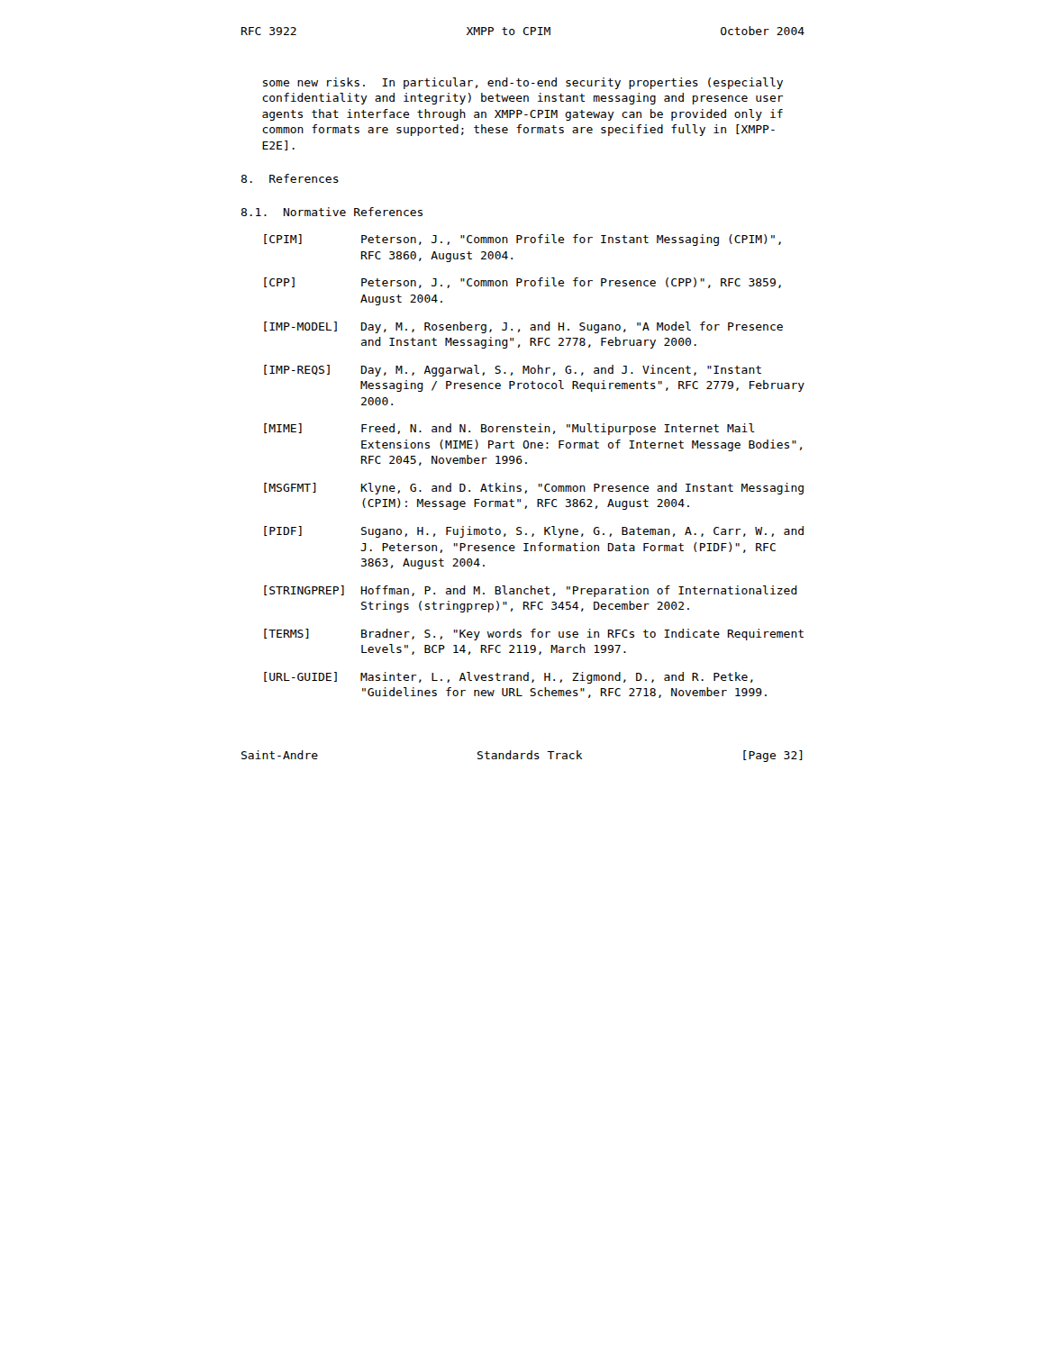RFC 3922 XMPP to CPIM October 2004
some new risks. In particular, end-to-end security properties (especially confidentiality and integrity) between instant messaging and presence user agents that interface through an XMPP-CPIM gateway can be provided only if common formats are supported; these formats are specified fully in [XMPP-E2E].
8. References
8.1. Normative References
[CPIM]
Peterson, J., "Common Profile for Instant Messaging (CPIM)", RFC 3860, August 2004.
[CPP]
Peterson, J., "Common Profile for Presence (CPP)", RFC 3859, August 2004.
[IMP-MODEL]
Day, M., Rosenberg, J., and H. Sugano, "A Model for Presence and Instant Messaging", RFC 2778, February 2000.
[IMP-REQS]
Day, M., Aggarwal, S., Mohr, G., and J. Vincent, "Instant Messaging / Presence Protocol Requirements", RFC 2779, February 2000.
[MIME]
Freed, N. and N. Borenstein, "Multipurpose Internet Mail Extensions (MIME) Part One: Format of Internet Message Bodies", RFC 2045, November 1996.
[MSGFMT]
Klyne, G. and D. Atkins, "Common Presence and Instant Messaging (CPIM): Message Format", RFC 3862, August 2004.
[PIDF]
Sugano, H., Fujimoto, S., Klyne, G., Bateman, A., Carr, W., and J. Peterson, "Presence Information Data Format (PIDF)", RFC 3863, August 2004.
[STRINGPREP]
Hoffman, P. and M. Blanchet, "Preparation of Internationalized Strings (stringprep)", RFC 3454, December 2002.
[TERMS]
Bradner, S., "Key words for use in RFCs to Indicate Requirement Levels", BCP 14, RFC 2119, March 1997.
[URL-GUIDE]
Masinter, L., Alvestrand, H., Zigmond, D., and R. Petke, "Guidelines for new URL Schemes", RFC 2718, November 1999.
Saint-Andre Standards Track [Page 32]